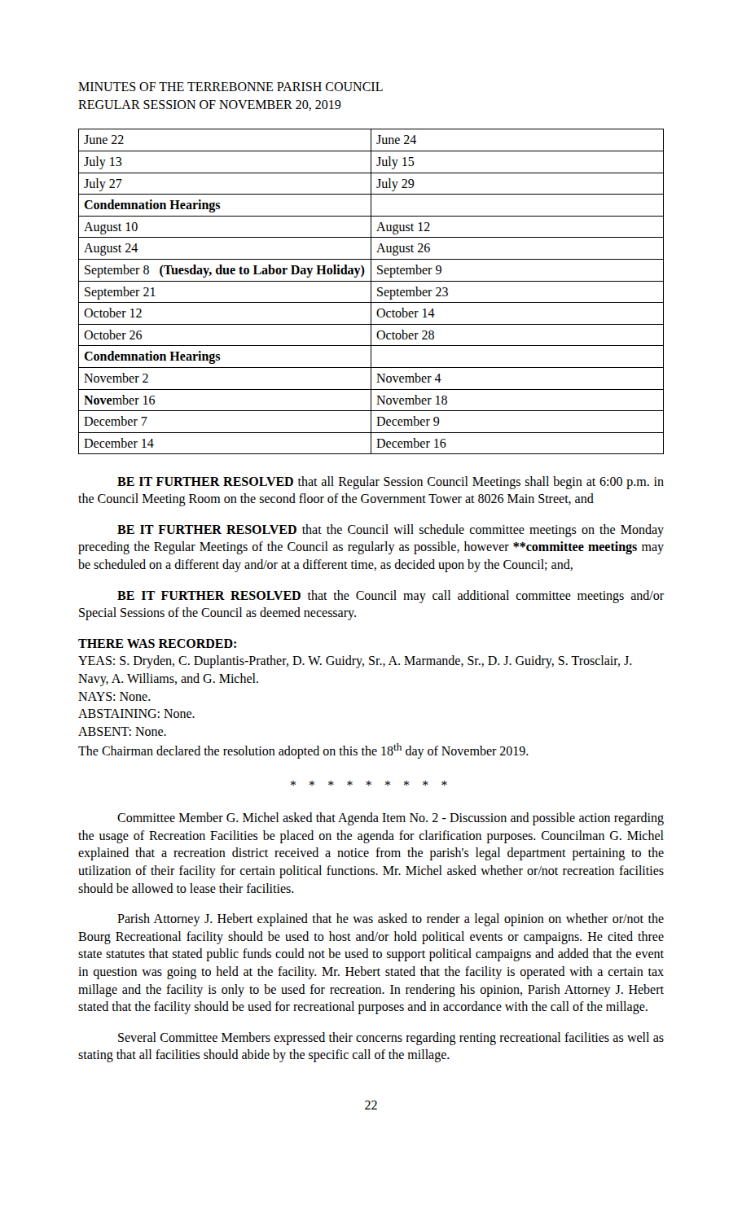Minutes of the Terrebonne Parish Council
Regular Session of November 20, 2019
| June 22 | June 24 |
| July 13 | July 15 |
| July 27 | July 29 |
| Condemnation Hearings | |
| August 10 | August 12 |
| August 24 | August 26 |
| September 8 (Tuesday, due to Labor Day Holiday) | September 9 |
| September 21 | September 23 |
| October 12 | October 14 |
| October 26 | October 28 |
| Condemnation Hearings | |
| November 2 | November 4 |
| Nove mber 16 | November 18 |
| December 7 | December 9 |
| December 14 | December 16 |
BE IT FURTHER RESOLVED that all Regular Session Council Meetings shall begin at 6:00 p.m. in the Council Meeting Room on the second floor of the Government Tower at 8026 Main Street, and
BE IT FURTHER RESOLVED that the Council will schedule committee meetings on the Monday preceding the Regular Meetings of the Council as regularly as possible, however **committee meetings may be scheduled on a different day and/or at a different time, as decided upon by the Council; and,
BE IT FURTHER RESOLVED that the Council may call additional committee meetings and/or Special Sessions of the Council as deemed necessary.
There was recorded:
YEAS: S. Dryden, C. Duplantis-Prather, D. W. Guidry, Sr., A. Marmande, Sr., D. J. Guidry, S. Trosclair, J. Navy, A. Williams, and G. Michel.
NAYS: None.
ABSTAINING: None.
ABSENT: None.
The Chairman declared the resolution adopted on this the 18th day of November 2019.
* * * * * * * * *
Committee Member G. Michel asked that Agenda Item No. 2 - Discussion and possible action regarding the usage of Recreation Facilities be placed on the agenda for clarification purposes. Councilman G. Michel explained that a recreation district received a notice from the parish's legal department pertaining to the utilization of their facility for certain political functions. Mr. Michel asked whether or/not recreation facilities should be allowed to lease their facilities.
Parish Attorney J. Hebert explained that he was asked to render a legal opinion on whether or/not the Bourg Recreational facility should be used to host and/or hold political events or campaigns. He cited three state statutes that stated public funds could not be used to support political campaigns and added that the event in question was going to held at the facility. Mr. Hebert stated that the facility is operated with a certain tax millage and the facility is only to be used for recreation. In rendering his opinion, Parish Attorney J. Hebert stated that the facility should be used for recreational purposes and in accordance with the call of the millage.
Several Committee Members expressed their concerns regarding renting recreational facilities as well as stating that all facilities should abide by the specific call of the millage.
22